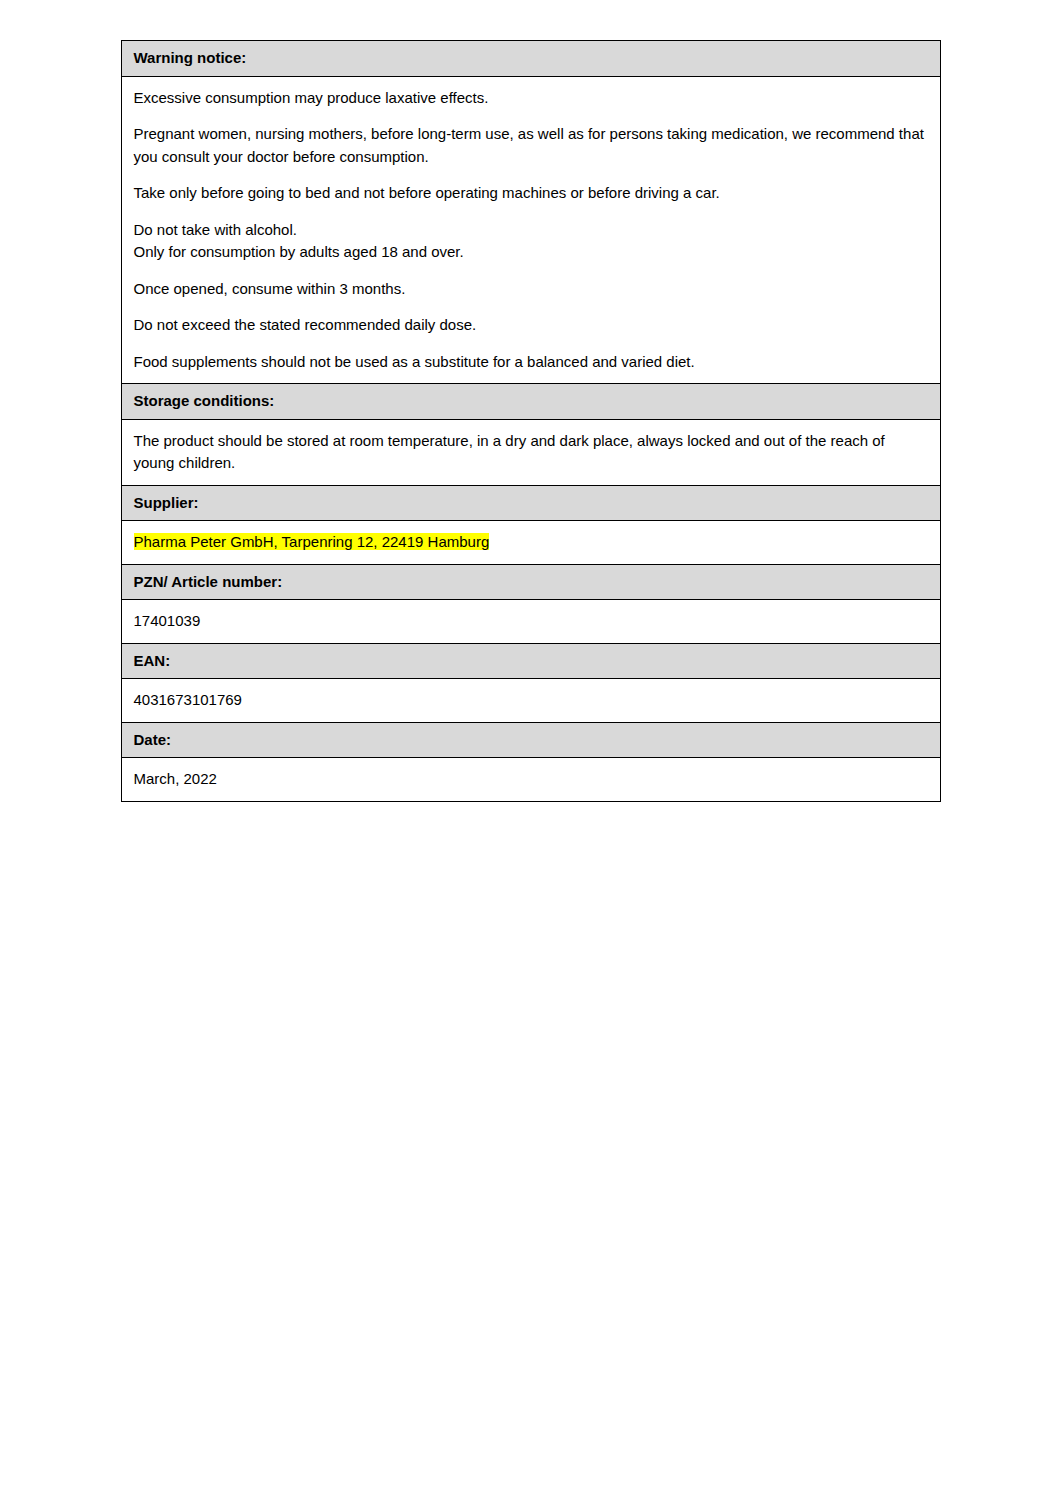| Warning notice: |
| Excessive consumption may produce laxative effects. Pregnant women, nursing mothers, before long-term use, as well as for persons taking medication, we recommend that you consult your doctor before consumption. Take only before going to bed and not before operating machines or before driving a car. Do not take with alcohol. Only for consumption by adults aged 18 and over. Once opened, consume within 3 months. Do not exceed the stated recommended daily dose. Food supplements should not be used as a substitute for a balanced and varied diet. |
| Storage conditions: |
| The product should be stored at room temperature, in a dry and dark place, always locked and out of the reach of young children. |
| Supplier: |
| Pharma Peter GmbH, Tarpenring 12, 22419 Hamburg |
| PZN/ Article number: |
| 17401039 |
| EAN: |
| 4031673101769 |
| Date: |
| March, 2022 |